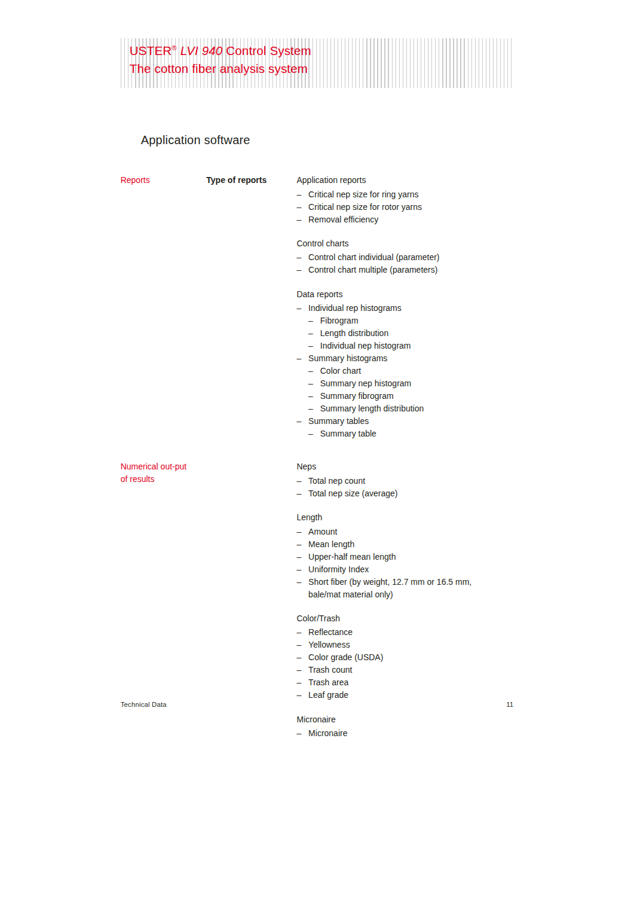USTER® LVI 940 Control System The cotton fiber analysis system
Application software
| Reports | Type of reports | Application reports Critical nep size for ring yarns Critical nep size for rotor yarns Removal efficiency Control charts Control chart individual (parameter) Control chart multiple (parameters) Data reports Individual rep histograms Fibrogram Length distribution Individual nep histogram Summary histograms Color chart Summary nep histogram Summary fibrogram Summary length distribution Summary tables Summary table |
| Numerical out-put of results | | Neps Total nep count Total nep size (average) Length Amount Mean length Upper-half mean length Uniformity Index Short fiber (by weight, 12.7 mm or 16.5 mm, bale/mat material only) Color/Trash Reflectance Yellowness Color grade (USDA) Trash count Trash area Leaf grade Micronaire Micronaire |
Technical Data
11